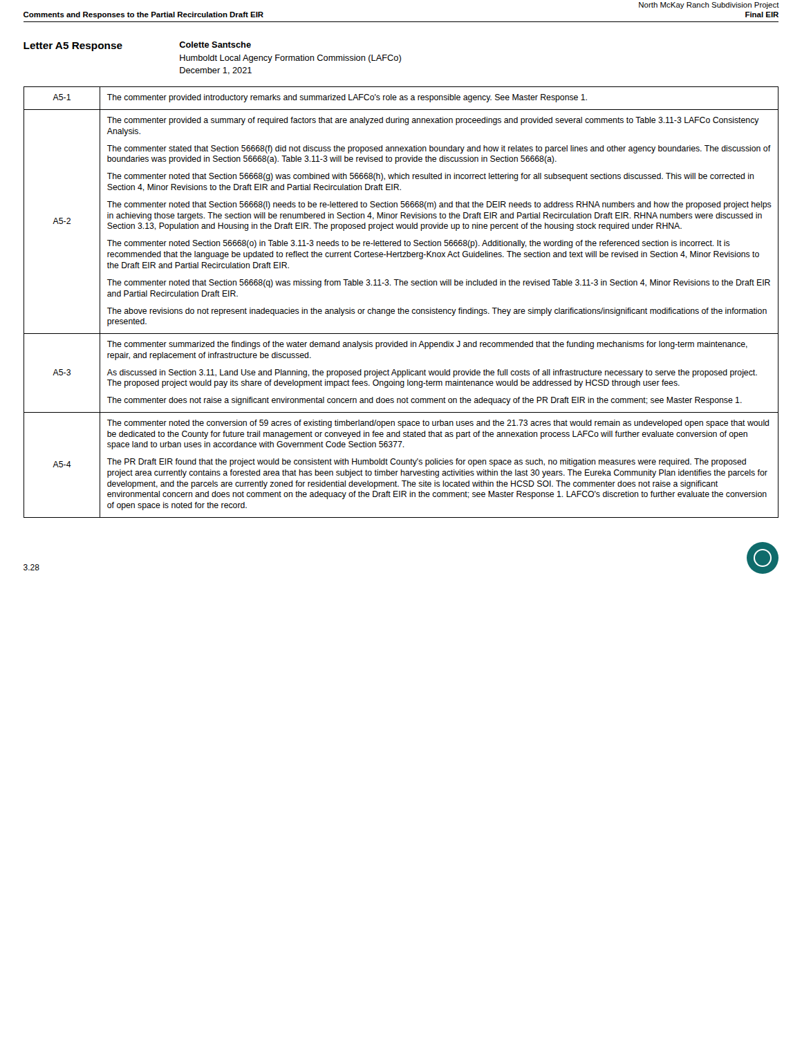Comments and Responses to the Partial Recirculation Draft EIR
North McKay Ranch Subdivision Project
Final EIR
Letter A5 Response
Colette Santsche
Humboldt Local Agency Formation Commission (LAFCo)
December 1, 2021
| A5-1 | The commenter provided introductory remarks and summarized LAFCo's role as a responsible agency. See Master Response 1. |
| A5-2 | The commenter provided a summary of required factors that are analyzed during annexation proceedings and provided several comments to Table 3.11-3 LAFCo Consistency Analysis. The commenter stated that Section 56668(f) did not discuss the proposed annexation boundary and how it relates to parcel lines and other agency boundaries. The discussion of boundaries was provided in Section 56668(a). Table 3.11-3 will be revised to provide the discussion in Section 56668(a). The commenter noted that Section 56668(g) was combined with 56668(h), which resulted in incorrect lettering for all subsequent sections discussed. This will be corrected in Section 4, Minor Revisions to the Draft EIR and Partial Recirculation Draft EIR. The commenter noted that Section 56668(l) needs to be re-lettered to Section 56668(m) and that the DEIR needs to address RHNA numbers and how the proposed project helps in achieving those targets. The section will be renumbered in Section 4, Minor Revisions to the Draft EIR and Partial Recirculation Draft EIR. RHNA numbers were discussed in Section 3.13, Population and Housing in the Draft EIR. The proposed project would provide up to nine percent of the housing stock required under RHNA. The commenter noted Section 56668(o) in Table 3.11-3 needs to be re-lettered to Section 56668(p). Additionally, the wording of the referenced section is incorrect. It is recommended that the language be updated to reflect the current Cortese-Hertzberg-Knox Act Guidelines. The section and text will be revised in Section 4, Minor Revisions to the Draft EIR and Partial Recirculation Draft EIR. The commenter noted that Section 56668(q) was missing from Table 3.11-3. The section will be included in the revised Table 3.11-3 in Section 4, Minor Revisions to the Draft EIR and Partial Recirculation Draft EIR. The above revisions do not represent inadequacies in the analysis or change the consistency findings. They are simply clarifications/insignificant modifications of the information presented. |
| A5-3 | The commenter summarized the findings of the water demand analysis provided in Appendix J and recommended that the funding mechanisms for long-term maintenance, repair, and replacement of infrastructure be discussed. As discussed in Section 3.11, Land Use and Planning, the proposed project Applicant would provide the full costs of all infrastructure necessary to serve the proposed project. The proposed project would pay its share of development impact fees. Ongoing long-term maintenance would be addressed by HCSD through user fees. The commenter does not raise a significant environmental concern and does not comment on the adequacy of the PR Draft EIR in the comment; see Master Response 1. |
| A5-4 | The commenter noted the conversion of 59 acres of existing timberland/open space to urban uses and the 21.73 acres that would remain as undeveloped open space that would be dedicated to the County for future trail management or conveyed in fee and stated that as part of the annexation process LAFCo will further evaluate conversion of open space land to urban uses in accordance with Government Code Section 56377. The PR Draft EIR found that the project would be consistent with Humboldt County's policies for open space as such, no mitigation measures were required. The proposed project area currently contains a forested area that has been subject to timber harvesting activities within the last 30 years. The Eureka Community Plan identifies the parcels for development, and the parcels are currently zoned for residential development. The site is located within the HCSD SOI. The commenter does not raise a significant environmental concern and does not comment on the adequacy of the Draft EIR in the comment; see Master Response 1. LAFCO's discretion to further evaluate the conversion of open space is noted for the record. |
3.28